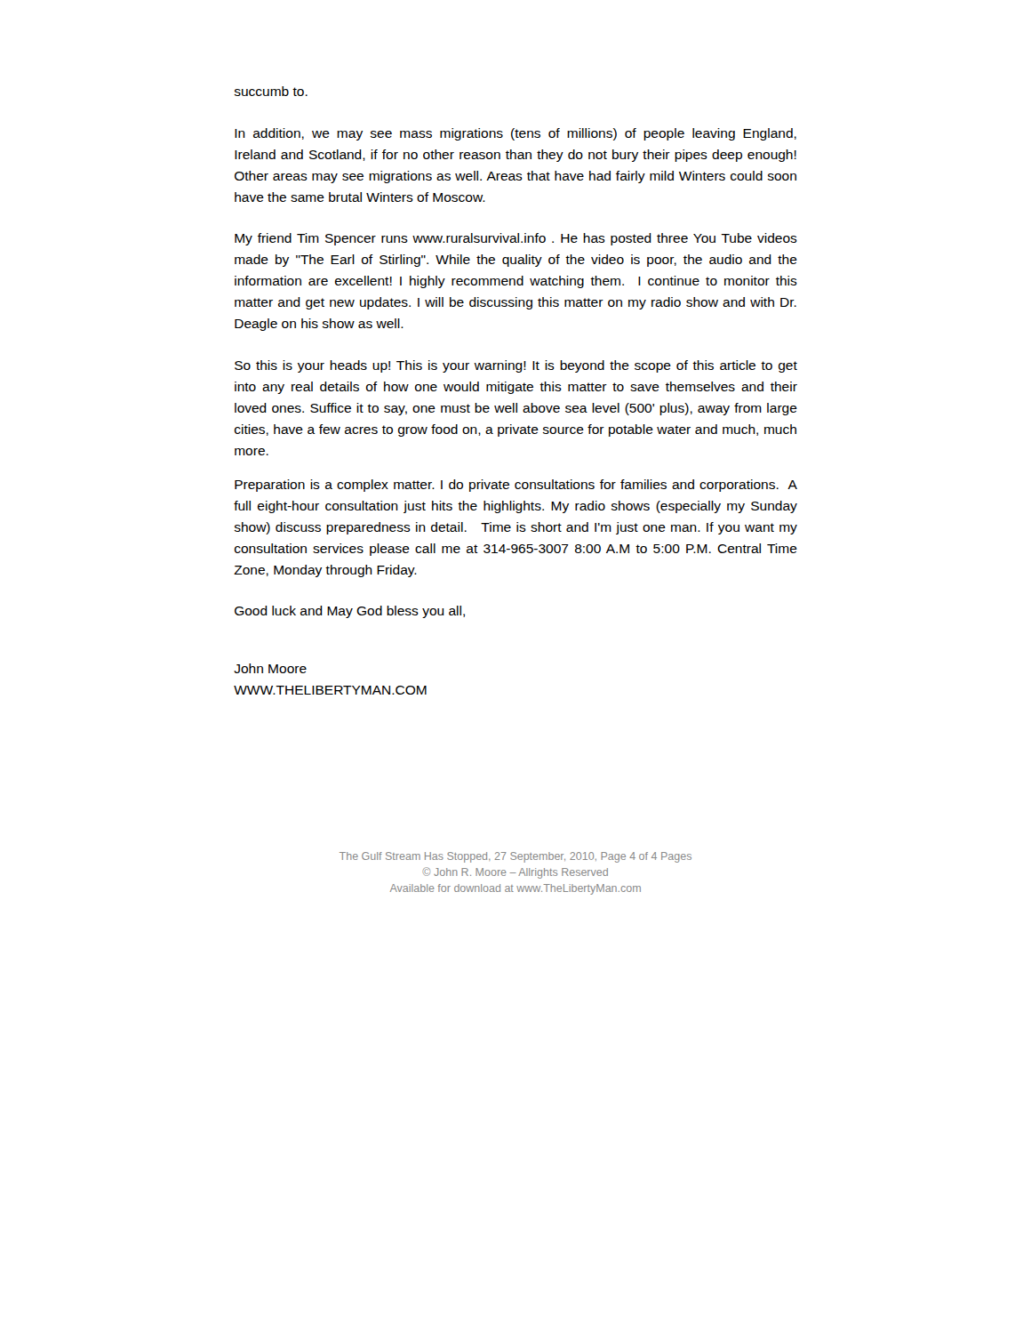succumb to.
In addition, we may see mass migrations (tens of millions) of people leaving England, Ireland and Scotland, if for no other reason than they do not bury their pipes deep enough! Other areas may see migrations as well. Areas that have had fairly mild Winters could soon have the same brutal Winters of Moscow.
My friend Tim Spencer runs www.ruralsurvival.info . He has posted three You Tube videos made by "The Earl of Stirling". While the quality of the video is poor, the audio and the information are excellent! I highly recommend watching them. I continue to monitor this matter and get new updates. I will be discussing this matter on my radio show and with Dr. Deagle on his show as well.
So this is your heads up! This is your warning! It is beyond the scope of this article to get into any real details of how one would mitigate this matter to save themselves and their loved ones. Suffice it to say, one must be well above sea level (500' plus), away from large cities, have a few acres to grow food on, a private source for potable water and much, much more.
Preparation is a complex matter. I do private consultations for families and corporations. A full eight-hour consultation just hits the highlights. My radio shows (especially my Sunday show) discuss preparedness in detail. Time is short and I'm just one man. If you want my consultation services please call me at 314-965-3007 8:00 A.M to 5:00 P.M. Central Time Zone, Monday through Friday.
Good luck and May God bless you all,
John Moore WWW.THELIBERTYMAN.COM
The Gulf Stream Has Stopped, 27 September, 2010, Page 4 of 4 Pages
© John R. Moore – Allrights Reserved
Available for download at www.TheLibertyMan.com